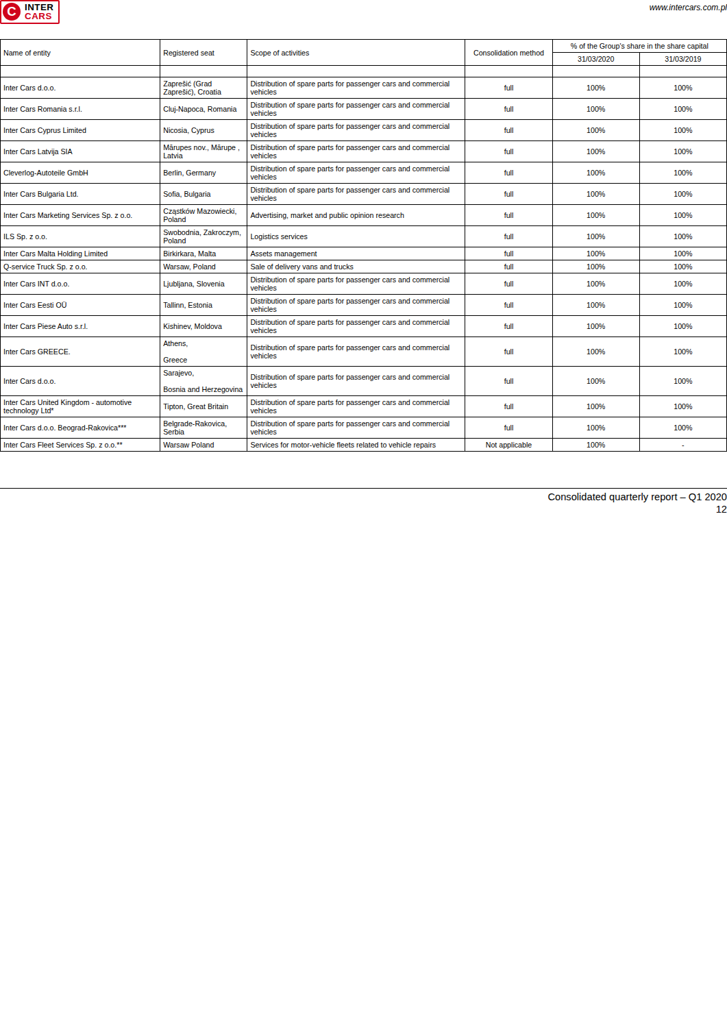C
INTER CARS
www.intercars.com.pl
| Name of entity | Registered seat | Scope of activities | Consolidation method | % of the Group's share in the share capital |
| --- | --- | --- | --- | --- |
| 31/03/2020 | 31/03/2019 |
| Inter Cars d.o.o. | Zaprešić (Grad Zaprešić), Croatia | Distribution of spare parts for passenger cars and commercial vehicles | full | 100% | 100% |
| Inter Cars Romania s.r.l. | Cluj-Napoca, Romania | Distribution of spare parts for passenger cars and commercial vehicles | full | 100% | 100% |
| Inter Cars Cyprus Limited | Nicosia, Cyprus | Distribution of spare parts for passenger cars and commercial vehicles | full | 100% | 100% |
| Inter Cars Latvija SIA | Mārupes nov., Mārupe , Latvia | Distribution of spare parts for passenger cars and commercial vehicles | full | 100% | 100% |
| Cleverlog-Autoteile GmbH | Berlin, Germany | Distribution of spare parts for passenger cars and commercial vehicles | full | 100% | 100% |
| Inter Cars Bulgaria Ltd. | Sofia, Bulgaria | Distribution of spare parts for passenger cars and commercial vehicles | full | 100% | 100% |
| Inter Cars Marketing Services Sp. z o.o. | Cząstków Mazowiecki, Poland | Advertising, market and public opinion research | full | 100% | 100% |
| ILS Sp. z o.o. | Swobodnia, Zakroczym, Poland | Logistics services | full | 100% | 100% |
| Inter Cars Malta Holding Limited | Birkirkara, Malta | Assets management | full | 100% | 100% |
| Q-service Truck Sp. z o.o. | Warsaw, Poland | Sale of delivery vans and trucks | full | 100% | 100% |
| Inter Cars INT d.o.o. | Ljubljana, Slovenia | Distribution of spare parts for passenger cars and commercial vehicles | full | 100% | 100% |
| Inter Cars Eesti OÜ | Tallinn, Estonia | Distribution of spare parts for passenger cars and commercial vehicles | full | 100% | 100% |
| Inter Cars Piese Auto s.r.l. | Kishinev, Moldova | Distribution of spare parts for passenger cars and commercial vehicles | full | 100% | 100% |
| Inter Cars GREECE. | Athens, Greece | Distribution of spare parts for passenger cars and commercial vehicles | full | 100% | 100% |
| Inter Cars d.o.o. | Sarajevo, Bosnia and Herzegovina | Distribution of spare parts for passenger cars and commercial vehicles | full | 100% | 100% |
| Inter Cars United Kingdom - automotive technology Ltd* | Tipton, Great Britain | Distribution of spare parts for passenger cars and commercial vehicles | full | 100% | 100% |
| Inter Cars d.o.o. Beograd-Rakovica*** | Belgrade-Rakovica, Serbia | Distribution of spare parts for passenger cars and commercial vehicles | full | 100% | 100% |
| Inter Cars Fleet Services Sp. z o.o.** | Warsaw Poland | Services for motor-vehicle fleets related to vehicle repairs | Not applicable | 100% | - |
Consolidated quarterly report – Q1 2020 12